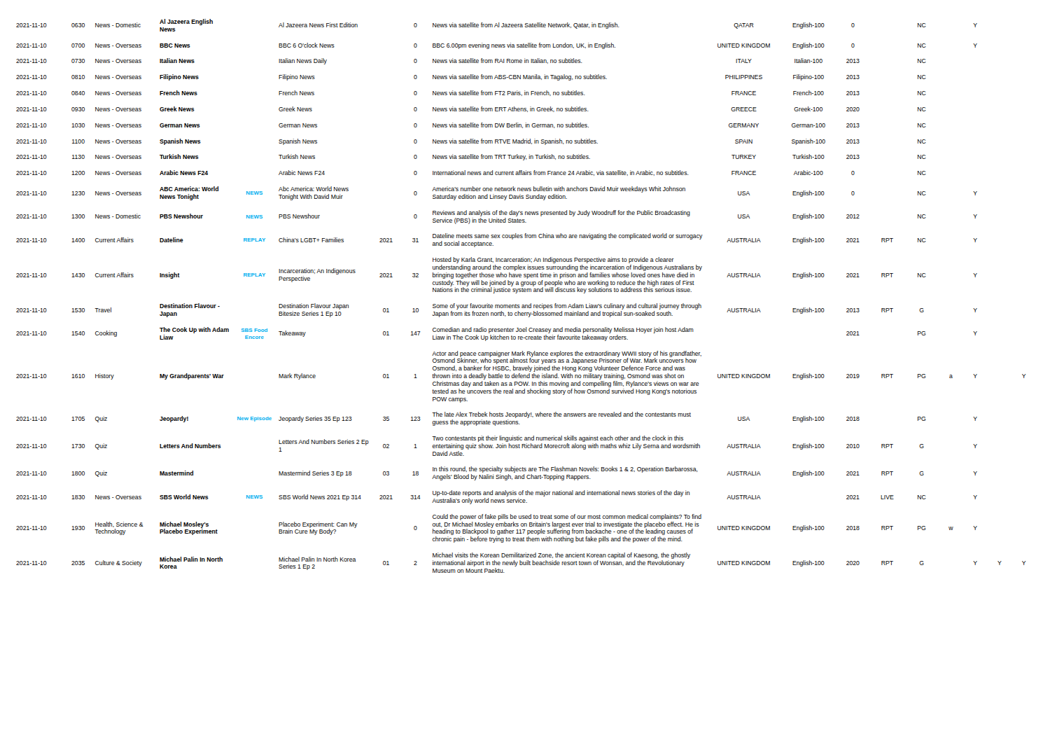| 2021-11-10 | 0630 | News - Domestic | Al Jazeera English News | | Al Jazeera News First Edition | | 0 | News via satellite from Al Jazeera Satellite Network, Qatar, in English. | QATAR | English-100 | 0 | | NC | | Y | | |
| 2021-11-10 | 0700 | News - Overseas | BBC News | | BBC 6 O'clock News | | 0 | BBC 6.00pm evening news via satellite from London, UK, in English. | UNITED KINGDOM | English-100 | 0 | | NC | | Y | | |
| 2021-11-10 | 0730 | News - Overseas | Italian News | | Italian News Daily | | 0 | News via satellite from RAI Rome in Italian, no subtitles. | ITALY | Italian-100 | 2013 | | NC | | | | |
| 2021-11-10 | 0810 | News - Overseas | Filipino News | | Filipino News | | 0 | News via satellite from ABS-CBN Manila, in Tagalog, no subtitles. | PHILIPPINES | Filipino-100 | 2013 | | NC | | | | |
| 2021-11-10 | 0840 | News - Overseas | French News | | French News | | 0 | News via satellite from FT2 Paris, in French, no subtitles. | FRANCE | French-100 | 2013 | | NC | | | | |
| 2021-11-10 | 0930 | News - Overseas | Greek News | | Greek News | | 0 | News via satellite from ERT Athens, in Greek, no subtitles. | GREECE | Greek-100 | 2020 | | NC | | | | |
| 2021-11-10 | 1030 | News - Overseas | German News | | German News | | 0 | News via satellite from DW Berlin, in German, no subtitles. | GERMANY | German-100 | 2013 | | NC | | | | |
| 2021-11-10 | 1100 | News - Overseas | Spanish News | | Spanish News | | 0 | News via satellite from RTVE Madrid, in Spanish, no subtitles. | SPAIN | Spanish-100 | 2013 | | NC | | | | |
| 2021-11-10 | 1130 | News - Overseas | Turkish News | | Turkish News | | 0 | News via satellite from TRT Turkey, in Turkish, no subtitles. | TURKEY | Turkish-100 | 2013 | | NC | | | | |
| 2021-11-10 | 1200 | News - Overseas | Arabic News F24 | | Arabic News F24 | | 0 | International news and current affairs from France 24 Arabic, via satellite, in Arabic, no subtitles. | FRANCE | Arabic-100 | 0 | | NC | | | | |
| 2021-11-10 | 1230 | News - Overseas | ABC America: World News Tonight | NEWS | Abc America: World News Tonight With David Muir | | 0 | America's number one network news bulletin with anchors David Muir weekdays Whit Johnson Saturday edition and Linsey Davis Sunday edition. | USA | English-100 | 0 | | NC | | Y | | |
| 2021-11-10 | 1300 | News - Domestic | PBS Newshour | NEWS | PBS Newshour | | 0 | Reviews and analysis of the day's news presented by Judy Woodruff for the Public Broadcasting Service (PBS) in the United States. | USA | English-100 | 2012 | | NC | | Y | | |
| 2021-11-10 | 1400 | Current Affairs | Dateline | REPLAY | China's LGBT+ Families | 2021 | 31 | Dateline meets same sex couples from China who are navigating the complicated world or surrogacy and social acceptance. | AUSTRALIA | English-100 | 2021 | RPT | NC | | Y | | |
| 2021-11-10 | 1430 | Current Affairs | Insight | REPLAY | Incarceration; An Indigenous Perspective | 2021 | 32 | Hosted by Karla Grant, Incarceration; An Indigenous Perspective aims to provide a clearer understanding around the complex issues surrounding the incarceration of Indigenous Australians by bringing together those who have spent time in prison and families whose loved ones have died in custody. They will be joined by a group of people who are working to reduce the high rates of First Nations in the criminal justice system and will discuss key solutions to address this serious issue. | AUSTRALIA | English-100 | 2021 | RPT | NC | | Y | | |
| 2021-11-10 | 1530 | Travel | Destination Flavour - Japan | | Destination Flavour Japan Bitesize Series 1 Ep 10 | 01 | 10 | Some of your favourite moments and recipes from Adam Liaw's culinary and cultural journey through Japan from its frozen north, to cherry-blossomed mainland and tropical sun-soaked south. | AUSTRALIA | English-100 | 2013 | RPT | G | | Y | | |
| 2021-11-10 | 1540 | Cooking | The Cook Up with Adam Liaw | SBS Food Encore | Takeaway | 01 | 147 | Comedian and radio presenter Joel Creasey and media personality Melissa Hoyer join host Adam Liaw in The Cook Up kitchen to re-create their favourite takeaway orders. | | | 2021 | | PG | | Y | | |
| 2021-11-10 | 1610 | History | My Grandparents' War | | Mark Rylance | 01 | 1 | Actor and peace campaigner Mark Rylance explores the extraordinary WWII story of his grandfather, Osmond Skinner, who spent almost four years as a Japanese Prisoner of War. Mark uncovers how Osmond, a banker for HSBC, bravely joined the Hong Kong Volunteer Defence Force and was thrown into a deadly battle to defend the island. With no military training, Osmond was shot on Christmas day and taken as a POW. In this moving and compelling film, Rylance's views on war are tested as he uncovers the real and shocking story of how Osmond survived Hong Kong's notorious POW camps. | UNITED KINGDOM | English-100 | 2019 | RPT | PG | a | Y | | Y |
| 2021-11-10 | 1705 | Quiz | Jeopardy! | New Episode | Jeopardy Series 35 Ep 123 | 35 | 123 | The late Alex Trebek hosts Jeopardy!, where the answers are revealed and the contestants must guess the appropriate questions. | USA | English-100 | 2018 | | PG | | Y | | |
| 2021-11-10 | 1730 | Quiz | Letters And Numbers | | Letters And Numbers Series 2 Ep 1 | 02 | 1 | Two contestants pit their linguistic and numerical skills against each other and the clock in this entertaining quiz show. Join host Richard Morecroft along with maths whiz Lily Serna and wordsmith David Astle. | AUSTRALIA | English-100 | 2010 | RPT | G | | Y | | |
| 2021-11-10 | 1800 | Quiz | Mastermind | | Mastermind Series 3 Ep 18 | 03 | 18 | In this round, the specialty subjects are The Flashman Novels: Books 1 & 2, Operation Barbarossa, Angels' Blood by Nalini Singh, and Chart-Topping Rappers. | AUSTRALIA | English-100 | 2021 | RPT | G | | Y | | |
| 2021-11-10 | 1830 | News - Overseas | SBS World News | NEWS | SBS World News 2021 Ep 314 | 2021 | 314 | Up-to-date reports and analysis of the major national and international news stories of the day in Australia's only world news service. | AUSTRALIA | | 2021 | LIVE | NC | | Y | | |
| 2021-11-10 | 1930 | Health, Science & Technology | Michael Mosley's Placebo Experiment | | Placebo Experiment: Can My Brain Cure My Body? | | 0 | Could the power of fake pills be used to treat some of our most common medical complaints? To find out, Dr Michael Mosley embarks on Britain's largest ever trial to investigate the placebo effect. He is heading to Blackpool to gather 117 people suffering from backache - one of the leading causes of chronic pain - before trying to treat them with nothing but fake pills and the power of the mind. | UNITED KINGDOM | English-100 | 2018 | RPT | PG | w | Y | | |
| 2021-11-10 | 2035 | Culture & Society | Michael Palin In North Korea | | Michael Palin In North Korea Series 1 Ep 2 | 01 | 2 | Michael visits the Korean Demilitarized Zone, the ancient Korean capital of Kaesong, the ghostly international airport in the newly built beachside resort town of Wonsan, and the Revolutionary Museum on Mount Paektu. | UNITED KINGDOM | English-100 | 2020 | RPT | G | | Y | Y | Y |